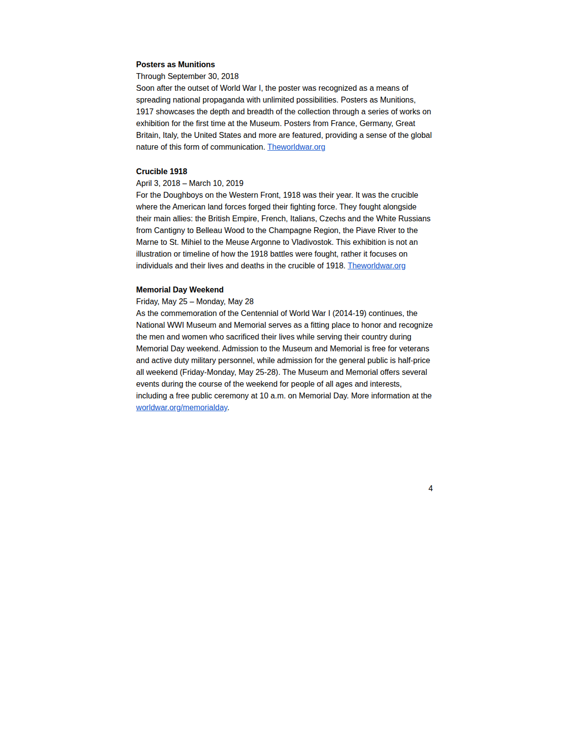Posters as Munitions
Through September 30, 2018
Soon after the outset of World War I, the poster was recognized as a means of spreading national propaganda with unlimited possibilities. Posters as Munitions, 1917 showcases the depth and breadth of the collection through a series of works on exhibition for the first time at the Museum. Posters from France, Germany, Great Britain, Italy, the United States and more are featured, providing a sense of the global nature of this form of communication. Theworldwar.org
Crucible 1918
April 3, 2018 – March 10, 2019
For the Doughboys on the Western Front, 1918 was their year. It was the crucible where the American land forces forged their fighting force. They fought alongside their main allies: the British Empire, French, Italians, Czechs and the White Russians from Cantigny to Belleau Wood to the Champagne Region, the Piave River to the Marne to St. Mihiel to the Meuse Argonne to Vladivostok. This exhibition is not an illustration or timeline of how the 1918 battles were fought, rather it focuses on individuals and their lives and deaths in the crucible of 1918. Theworldwar.org
Memorial Day Weekend
Friday, May 25 – Monday, May 28
As the commemoration of the Centennial of World War I (2014-19) continues, the National WWI Museum and Memorial serves as a fitting place to honor and recognize the men and women who sacrificed their lives while serving their country during Memorial Day weekend. Admission to the Museum and Memorial is free for veterans and active duty military personnel, while admission for the general public is half-price all weekend (Friday-Monday, May 25-28). The Museum and Memorial offers several events during the course of the weekend for people of all ages and interests, including a free public ceremony at 10 a.m. on Memorial Day. More information at the worldwar.org/memorialday.
4